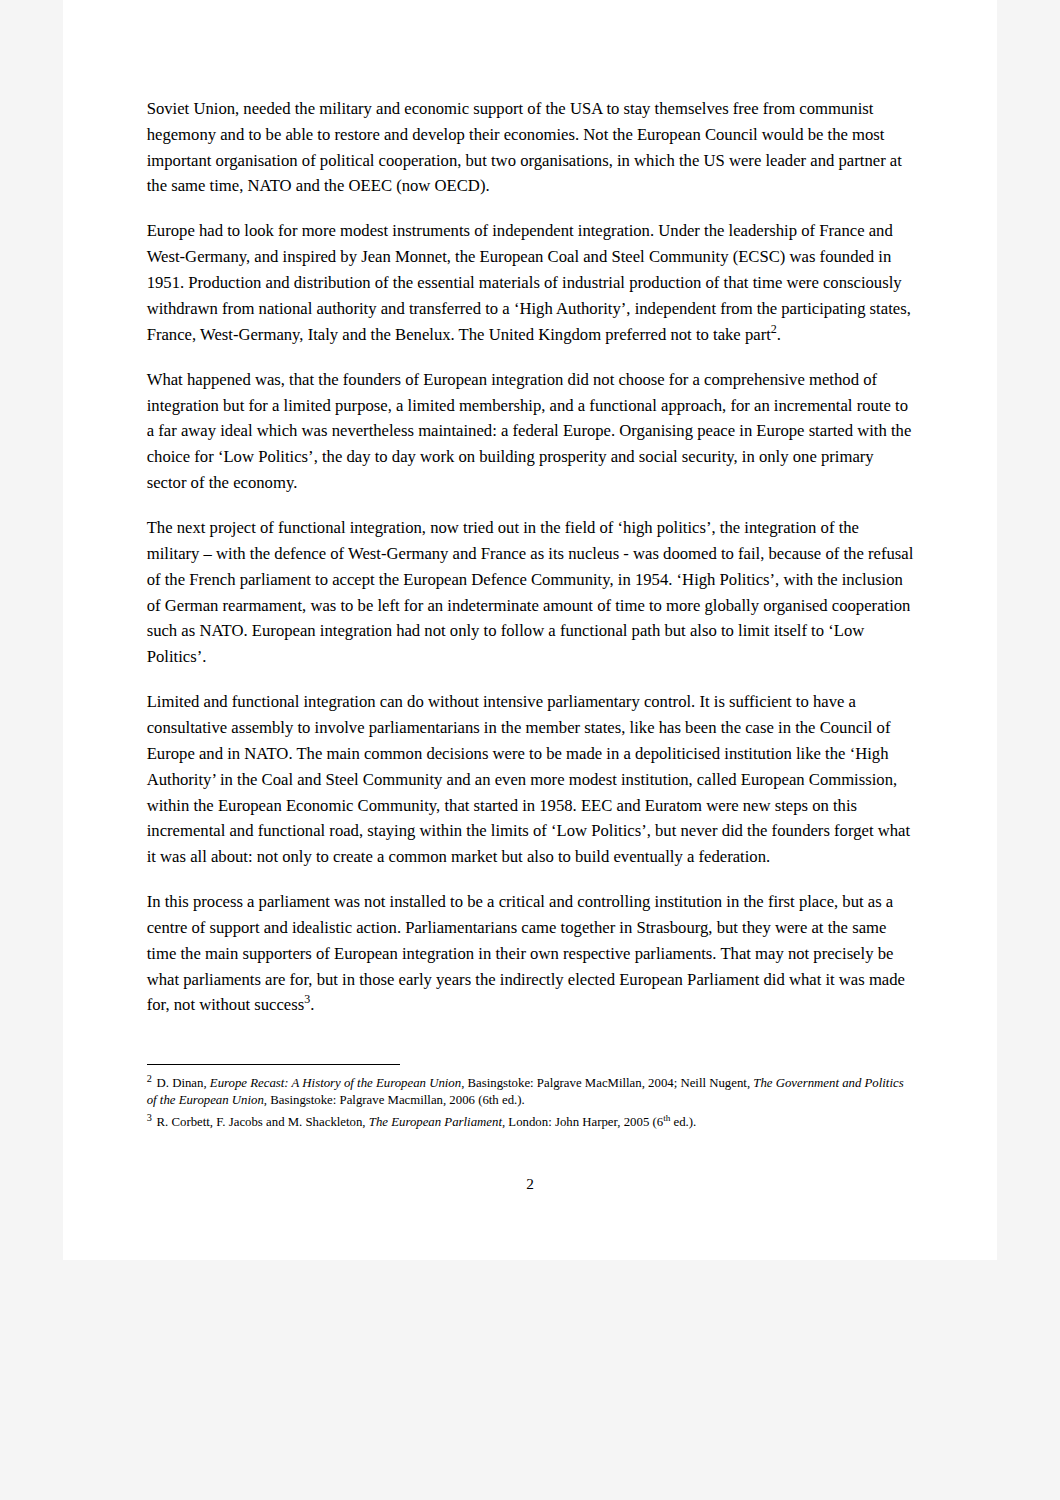Soviet Union, needed the military and economic support of the USA to stay themselves free from communist hegemony and to be able to restore and develop their economies. Not the European Council would be the most important organisation of political cooperation, but two organisations, in which the US were leader and partner at the same time, NATO and the OEEC (now OECD).
Europe had to look for more modest instruments of independent integration. Under the leadership of France and West-Germany, and inspired by Jean Monnet, the European Coal and Steel Community (ECSC) was founded in 1951. Production and distribution of the essential materials of industrial production of that time were consciously withdrawn from national authority and transferred to a ‘High Authority’, independent from the participating states, France, West-Germany, Italy and the Benelux. The United Kingdom preferred not to take part2.
What happened was, that the founders of European integration did not choose for a comprehensive method of integration but for a limited purpose, a limited membership, and a functional approach, for an incremental route to a far away ideal which was nevertheless maintained: a federal Europe. Organising peace in Europe started with the choice for ‘Low Politics’, the day to day work on building prosperity and social security, in only one primary sector of the economy.
The next project of functional integration, now tried out in the field of ‘high politics’, the integration of the military – with the defence of West-Germany and France as its nucleus - was doomed to fail, because of the refusal of the French parliament to accept the European Defence Community, in 1954. ‘High Politics’, with the inclusion of German rearmament, was to be left for an indeterminate amount of time to more globally organised cooperation such as NATO. European integration had not only to follow a functional path but also to limit itself to ‘Low Politics’.
Limited and functional integration can do without intensive parliamentary control. It is sufficient to have a consultative assembly to involve parliamentarians in the member states, like has been the case in the Council of Europe and in NATO. The main common decisions were to be made in a depoliticised institution like the ‘High Authority’ in the Coal and Steel Community and an even more modest institution, called European Commission, within the European Economic Community, that started in 1958. EEC and Euratom were new steps on this incremental and functional road, staying within the limits of ‘Low Politics’, but never did the founders forget what it was all about: not only to create a common market but also to build eventually a federation.
In this process a parliament was not installed to be a critical and controlling institution in the first place, but as a centre of support and idealistic action. Parliamentarians came together in Strasbourg, but they were at the same time the main supporters of European integration in their own respective parliaments. That may not precisely be what parliaments are for, but in those early years the indirectly elected European Parliament did what it was made for, not without success3.
2 D. Dinan, Europe Recast: A History of the European Union, Basingstoke: Palgrave MacMillan, 2004; Neill Nugent, The Government and Politics of the European Union, Basingstoke: Palgrave Macmillan, 2006 (6th ed.).
3 R. Corbett, F. Jacobs and M. Shackleton, The European Parliament, London: John Harper, 2005 (6th ed.).
2